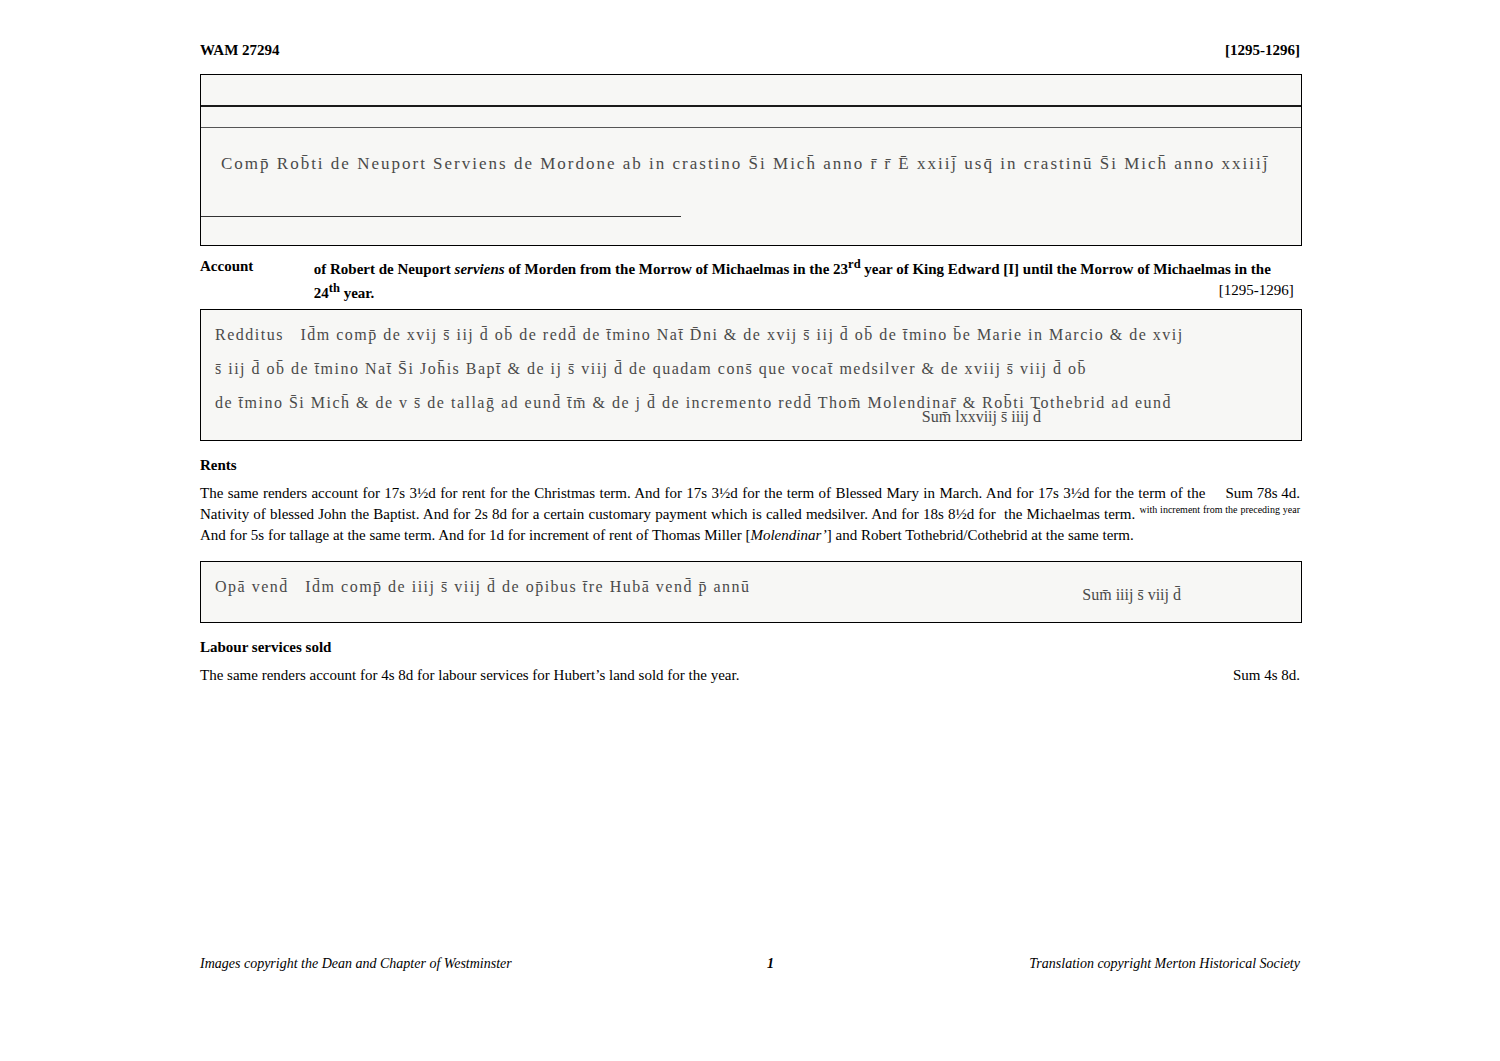WAM 27294 [1295-1296]
Comp̄ Rob̄ti de Neuport Serviens de Mordone ab in crastino S̄i Mich̄ anno r̄ r̄ Ē xxiij̄ usq̄ in crastinū S̄i Mich̄ anno xxiiij̄
Account of Robert de Neuport serviens of Morden from the Morrow of Michaelmas in the 23rd year of King Edward [I] until the Morrow of Michaelmas in the 24th year. [1295-1296]
Redditus Id̄m comp̄ de xvij s̄ iij d̄ ob̄ de redd̄ de t̄mino Nat̄ D̄ni & de xvij s̄ iij d̄ ob̄ de t̄mino b̄e Marie in Marcio & de xvij
s̄ iij d̄ ob̄ de t̄mino Nat̄ S̄i Joh̄is Bapt̄ & de ij s̄ viij d̄ de quadam cons̄ que vocat̄ medsilver & de xviij s̄ viij d̄ ob̄
de t̄mino S̄i Mich̄ & de v s̄ de tallaḡ ad eund̄ t̄m̄ & de j d̄ de incremento redd̄ Thom̄ Molendinar̄ & Rob̄ti Tothebrid ad eund̄
Sum̄ lxxviij s̄ iiij d̄
Rents
Sum 78s 4d. The same renders account for 17s 3½d for rent for the Christmas term. And for 17s 3½d for the term of Blessed Mary in March. And for 17s 3½d for the term of the Nativity of blessed John the Baptist. And for 2s 8d for a certain customary payment which is called medsilver. And for 18s 8½d for the Michaelmas term. with increment from the preceding year And for 5s for tallage at the same term. And for 1d for increment of rent of Thomas Miller [Molendinar’] and Robert Tothebrid/Cothebrid at the same term.
Opā vend̄ Id̄m comp̄ de iiij s̄ viij d̄ de op̄ibus t̄re Hubā vend̄ p̄ annū
Sum̄ iiij s̄ viij d̄
Labour services sold
Sum 4s 8d. The same renders account for 4s 8d for labour services for Hubert’s land sold for the year.
Images copyright the Dean and Chapter of Westminster 1 Translation copyright Merton Historical Society